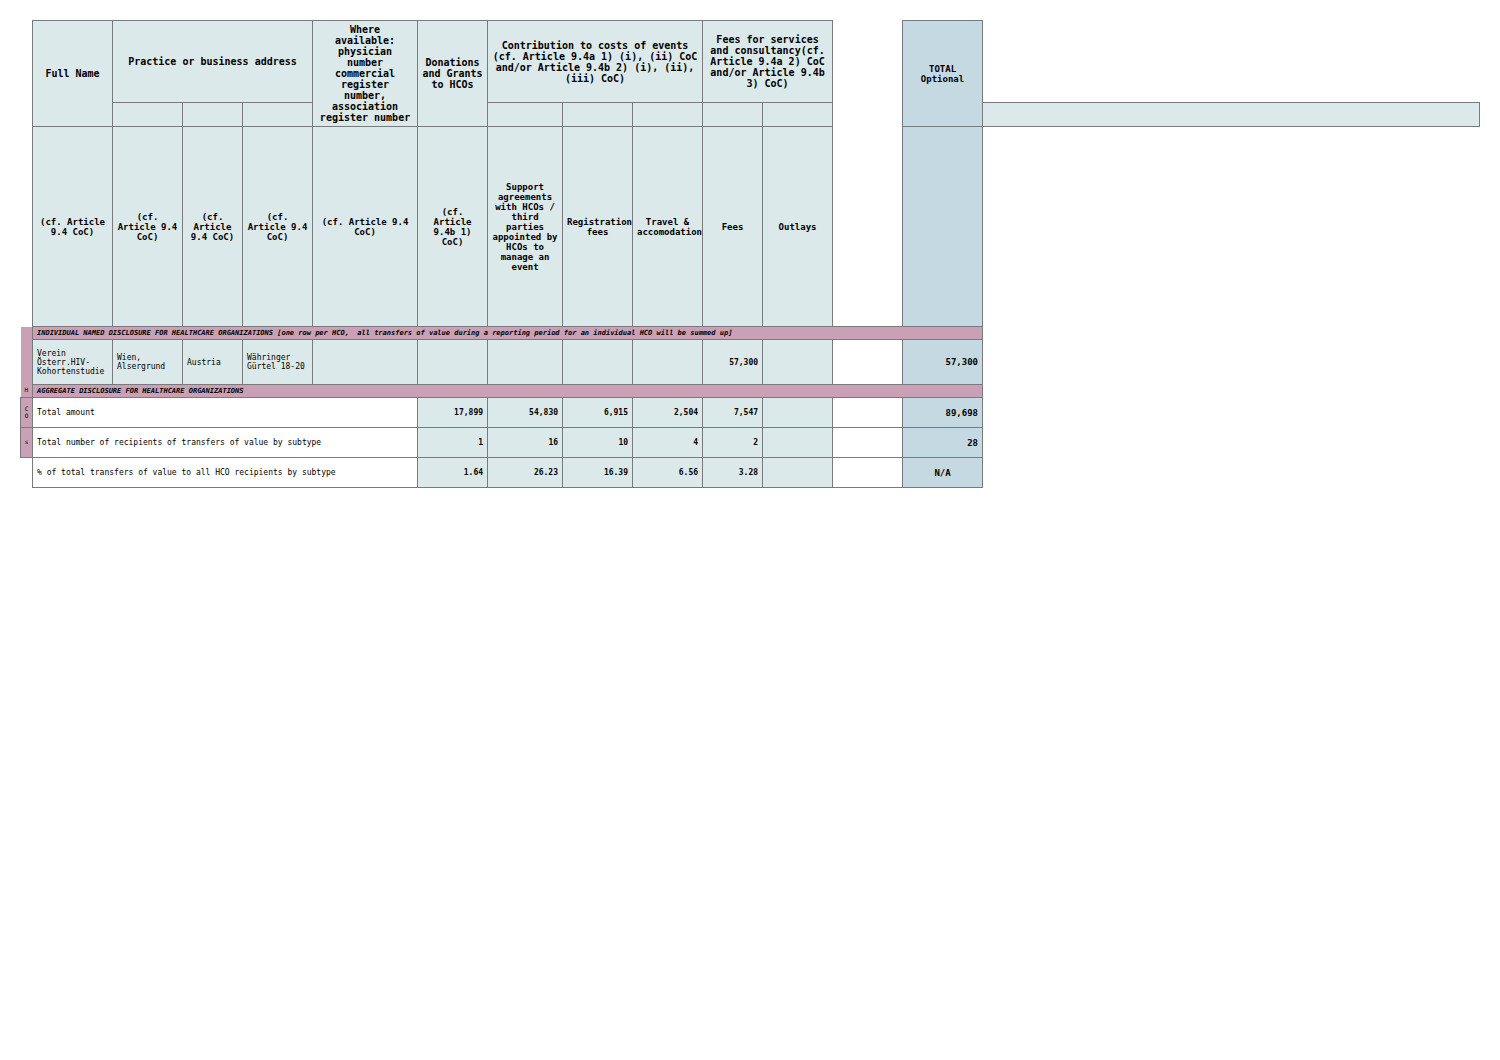| | Full Name | Practice or business address | Where available: physician number commercial register number, association register number | Donations and Grants to HCOs | Contribution to costs of events (cf. Article 9.4a 1) (i), (ii) CoC and/or Article 9.4b 2) (i), (ii), (iii) CoC) | Fees for services and consultancy(cf. Article 9.4a 2) CoC and/or Article 9.4b 3) CoC) | | TOTAL Optional |
| | (cf. Article 9.4 CoC) | (cf. Article 9.4 CoC) | (cf. Article 9.4 CoC) | (cf. Article 9.4 CoC) | (cf. Article 9.4 CoC) | (cf. Article 9.4b 1) CoC) | Support agreements with HCOs / third parties appointed by HCOs to manage an event | Registration fees | Travel & accomodation | Fees | Outlays | | |
| | INDIVIDUAL NAMED DISCLOSURE FOR HEALTHCARE ORGANIZATIONS [one row per HCO, all transfers of value during a reporting period for an individual HCO will be summed up] |
| | Verein Österr.HIV-Kohortenstudie | Wien, Alsergrund | Austria | Währinger Gürtel 18-20 | | | | | | 57,300 | | | 57,300 |
| H | AGGREGATE DISCLOSURE FOR HEALTHCARE ORGANIZATIONS |
| C O | Total amount | 17,899 | 54,830 | 6,915 | 2,504 | 7,547 | | | 89,698 |
| s | Total number of recipients of transfers of value by subtype | 1 | 16 | 10 | 4 | 2 | | | 28 |
| | % of total transfers of value to all HCO recipients by subtype | 1.64 | 26.23 | 16.39 | 6.56 | 3.28 | | | N/A |